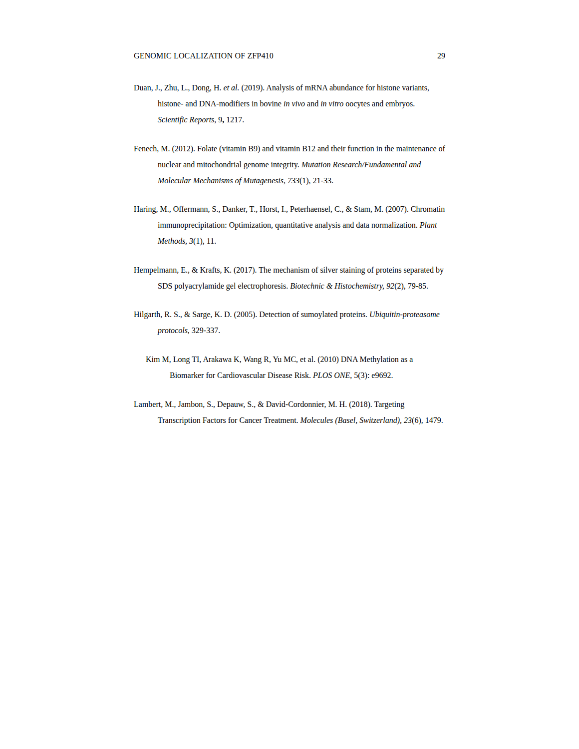Genomic Localization of ZFP410 29
Duan, J., Zhu, L., Dong, H. et al. (2019). Analysis of mRNA abundance for histone variants, histone- and DNA-modifiers in bovine in vivo and in vitro oocytes and embryos. Scientific Reports, 9, 1217.
Fenech, M. (2012). Folate (vitamin B9) and vitamin B12 and their function in the maintenance of nuclear and mitochondrial genome integrity. Mutation Research/Fundamental and Molecular Mechanisms of Mutagenesis, 733(1), 21-33.
Haring, M., Offermann, S., Danker, T., Horst, I., Peterhaensel, C., & Stam, M. (2007). Chromatin immunoprecipitation: Optimization, quantitative analysis and data normalization. Plant Methods, 3(1), 11.
Hempelmann, E., & Krafts, K. (2017). The mechanism of silver staining of proteins separated by SDS polyacrylamide gel electrophoresis. Biotechnic & Histochemistry, 92(2), 79-85.
Hilgarth, R. S., & Sarge, K. D. (2005). Detection of sumoylated proteins. Ubiquitin-proteasome protocols, 329-337.
Kim M, Long TI, Arakawa K, Wang R, Yu MC, et al. (2010) DNA Methylation as a Biomarker for Cardiovascular Disease Risk. PLOS ONE, 5(3): e9692.
Lambert, M., Jambon, S., Depauw, S., & David-Cordonnier, M. H. (2018). Targeting Transcription Factors for Cancer Treatment. Molecules (Basel, Switzerland), 23(6), 1479.